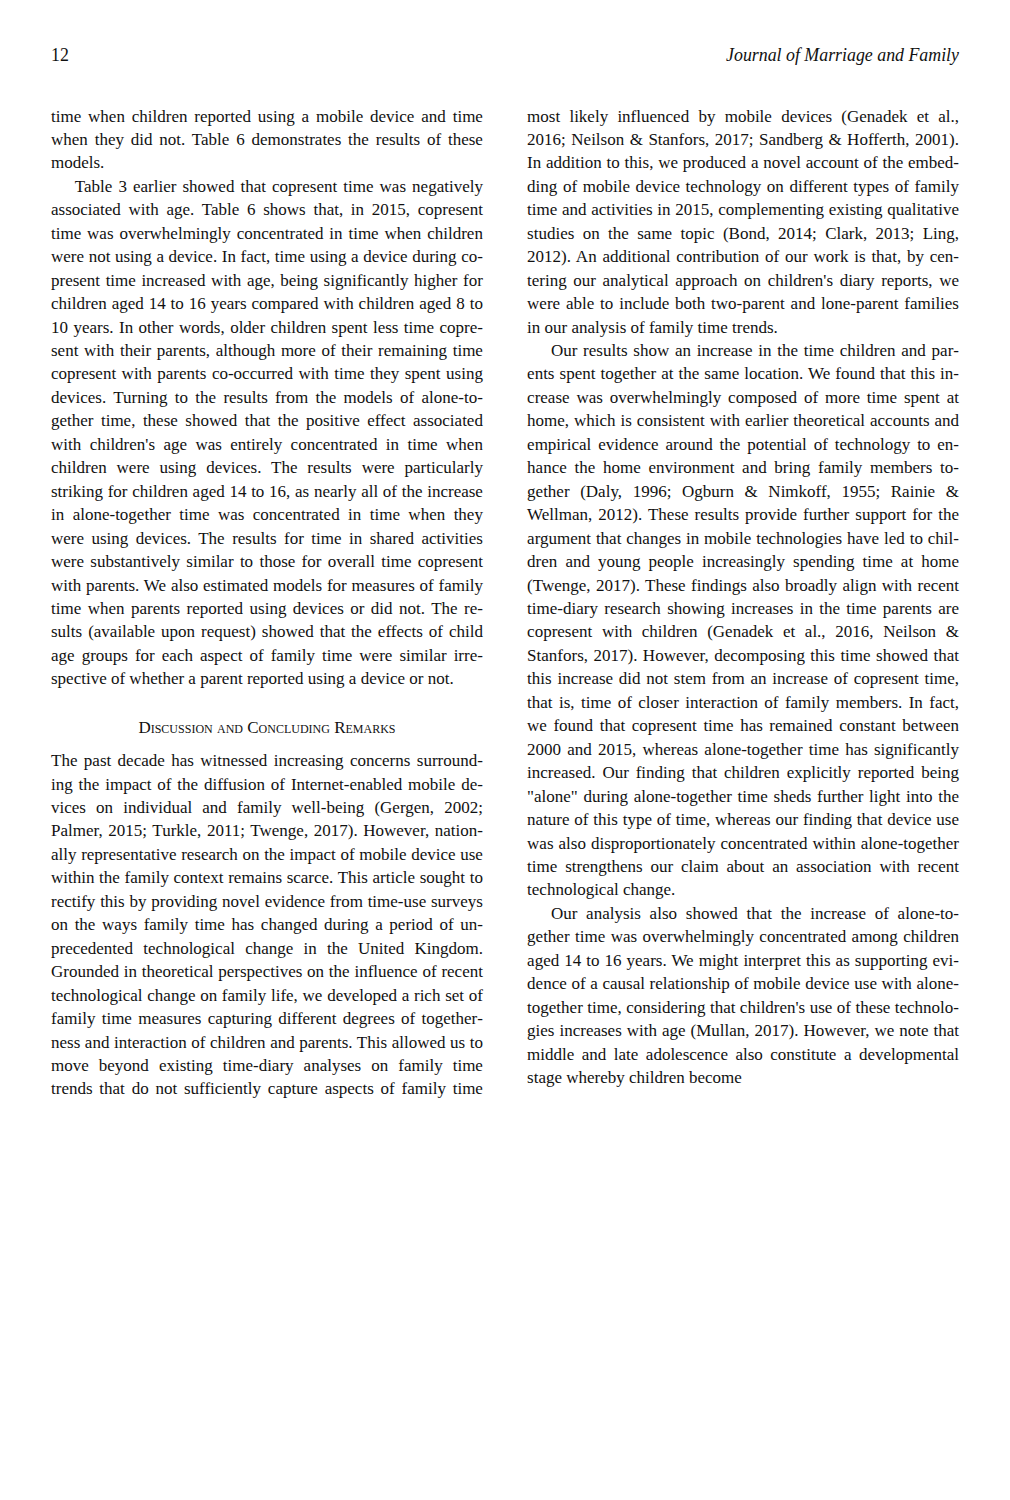12
Journal of Marriage and Family
time when children reported using a mobile device and time when they did not. Table 6 demonstrates the results of these models.
Table 3 earlier showed that copresent time was negatively associated with age. Table 6 shows that, in 2015, copresent time was overwhelmingly concentrated in time when children were not using a device. In fact, time using a device during copresent time increased with age, being significantly higher for children aged 14 to 16 years compared with children aged 8 to 10 years. In other words, older children spent less time copresent with their parents, although more of their remaining time copresent with parents co-occurred with time they spent using devices. Turning to the results from the models of alone-together time, these showed that the positive effect associated with children's age was entirely concentrated in time when children were using devices. The results were particularly striking for children aged 14 to 16, as nearly all of the increase in alone-together time was concentrated in time when they were using devices. The results for time in shared activities were substantively similar to those for overall time copresent with parents. We also estimated models for measures of family time when parents reported using devices or did not. The results (available upon request) showed that the effects of child age groups for each aspect of family time were similar irrespective of whether a parent reported using a device or not.
Discussion and Concluding Remarks
The past decade has witnessed increasing concerns surrounding the impact of the diffusion of Internet-enabled mobile devices on individual and family well-being (Gergen, 2002; Palmer, 2015; Turkle, 2011; Twenge, 2017). However, nationally representative research on the impact of mobile device use within the family context remains scarce. This article sought to rectify this by providing novel evidence from time-use surveys on the ways family time has changed during a period of unprecedented technological change in the United Kingdom. Grounded in theoretical perspectives on the influence of recent technological change on family life, we developed a rich set of family time measures capturing different degrees of togetherness and interaction of children and parents. This allowed us to move beyond existing time-diary analyses on family time trends that do not sufficiently capture aspects of family time most likely influenced by mobile devices (Genadek et al., 2016; Neilson & Stanfors, 2017; Sandberg & Hofferth, 2001). In addition to this, we produced a novel account of the embedding of mobile device technology on different types of family time and activities in 2015, complementing existing qualitative studies on the same topic (Bond, 2014; Clark, 2013; Ling, 2012). An additional contribution of our work is that, by centering our analytical approach on children's diary reports, we were able to include both two-parent and lone-parent families in our analysis of family time trends.
Our results show an increase in the time children and parents spent together at the same location. We found that this increase was overwhelmingly composed of more time spent at home, which is consistent with earlier theoretical accounts and empirical evidence around the potential of technology to enhance the home environment and bring family members together (Daly, 1996; Ogburn & Nimkoff, 1955; Rainie & Wellman, 2012). These results provide further support for the argument that changes in mobile technologies have led to children and young people increasingly spending time at home (Twenge, 2017). These findings also broadly align with recent time-diary research showing increases in the time parents are copresent with children (Genadek et al., 2016, Neilson & Stanfors, 2017). However, decomposing this time showed that this increase did not stem from an increase of copresent time, that is, time of closer interaction of family members. In fact, we found that copresent time has remained constant between 2000 and 2015, whereas alone-together time has significantly increased. Our finding that children explicitly reported being "alone" during alone-together time sheds further light into the nature of this type of time, whereas our finding that device use was also disproportionately concentrated within alone-together time strengthens our claim about an association with recent technological change.
Our analysis also showed that the increase of alone-together time was overwhelmingly concentrated among children aged 14 to 16 years. We might interpret this as supporting evidence of a causal relationship of mobile device use with alone-together time, considering that children's use of these technologies increases with age (Mullan, 2017). However, we note that middle and late adolescence also constitute a developmental stage whereby children become